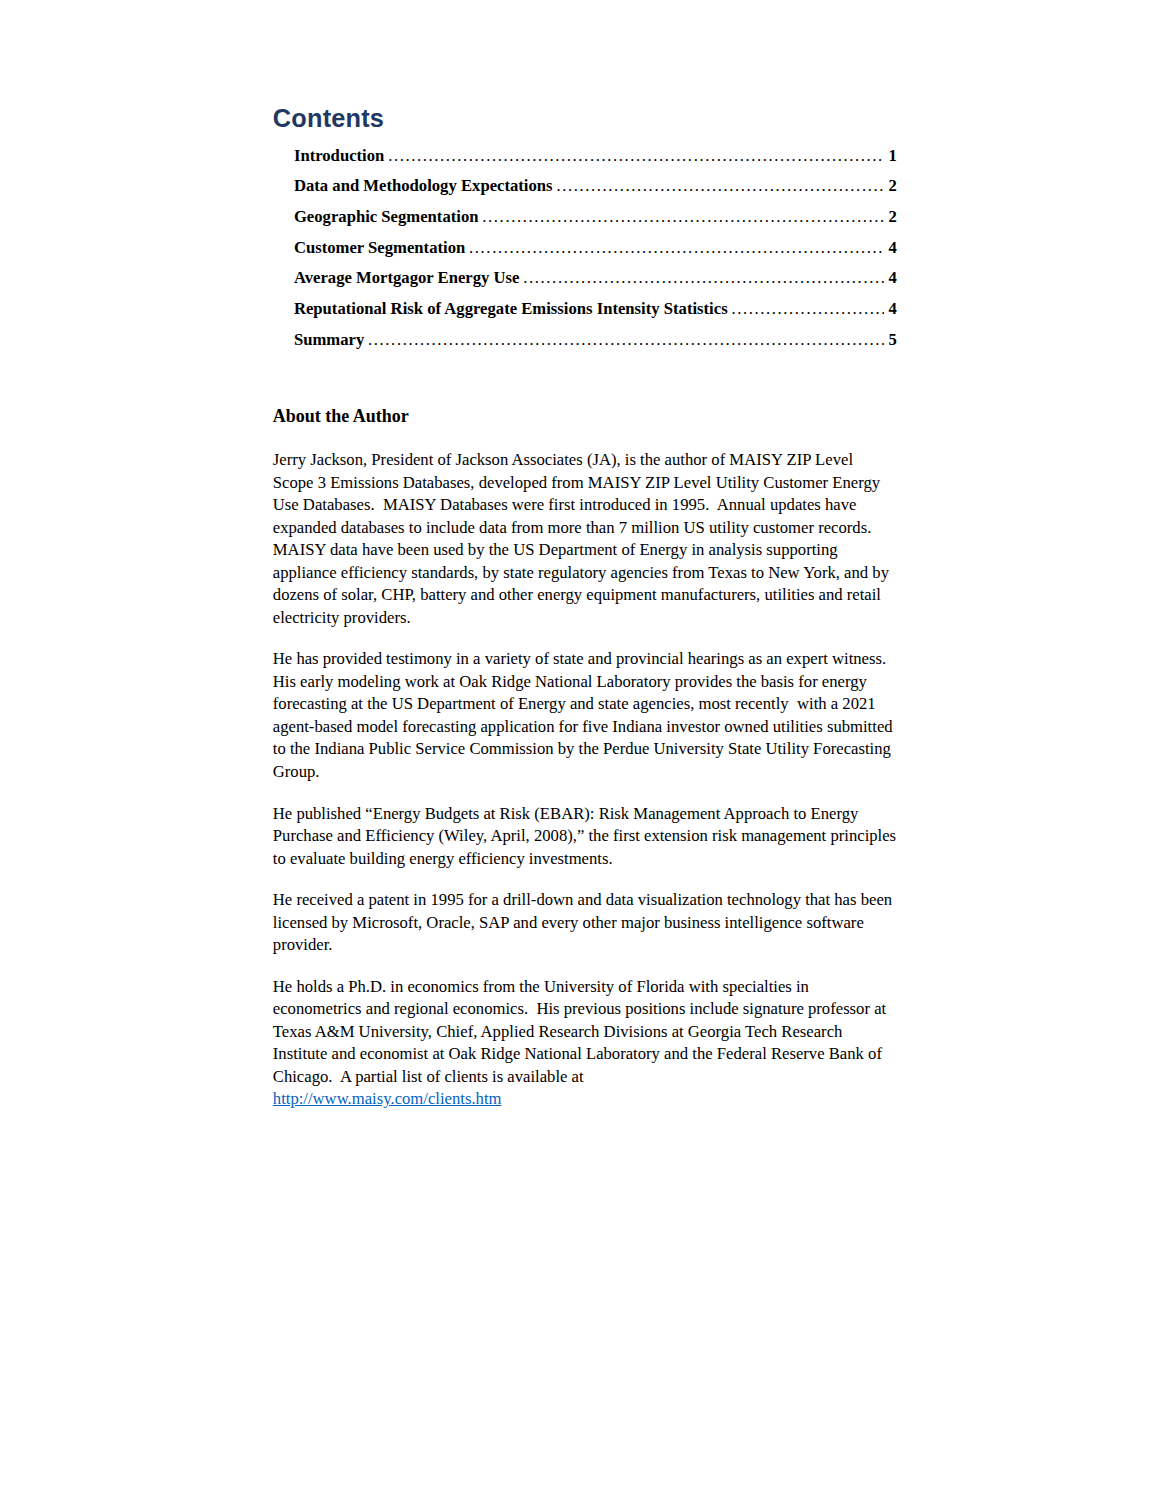Contents
Introduction ........................................................................................................................................................... 1
Data and Methodology Expectations ............................................................................................................. 2
Geographic Segmentation ............................................................................................................................. 2
Customer Segmentation ................................................................................................................................ 4
Average Mortgagor Energy Use ..................................................................................................................... 4
Reputational Risk of Aggregate Emissions Intensity Statistics ................................................................ 4
Summary ................................................................................................................................................................. 5
About the Author
Jerry Jackson, President of Jackson Associates (JA), is the author of MAISY ZIP Level Scope 3 Emissions Databases, developed from MAISY ZIP Level Utility Customer Energy Use Databases. MAISY Databases were first introduced in 1995. Annual updates have expanded databases to include data from more than 7 million US utility customer records. MAISY data have been used by the US Department of Energy in analysis supporting appliance efficiency standards, by state regulatory agencies from Texas to New York, and by dozens of solar, CHP, battery and other energy equipment manufacturers, utilities and retail electricity providers.
He has provided testimony in a variety of state and provincial hearings as an expert witness. His early modeling work at Oak Ridge National Laboratory provides the basis for energy forecasting at the US Department of Energy and state agencies, most recently with a 2021 agent-based model forecasting application for five Indiana investor owned utilities submitted to the Indiana Public Service Commission by the Perdue University State Utility Forecasting Group.
He published “Energy Budgets at Risk (EBAR): Risk Management Approach to Energy Purchase and Efficiency (Wiley, April, 2008),” the first extension risk management principles to evaluate building energy efficiency investments.
He received a patent in 1995 for a drill-down and data visualization technology that has been licensed by Microsoft, Oracle, SAP and every other major business intelligence software provider.
He holds a Ph.D. in economics from the University of Florida with specialties in econometrics and regional economics. His previous positions include signature professor at Texas A&M University, Chief, Applied Research Divisions at Georgia Tech Research Institute and economist at Oak Ridge National Laboratory and the Federal Reserve Bank of Chicago. A partial list of clients is available at
http://www.maisy.com/clients.htm